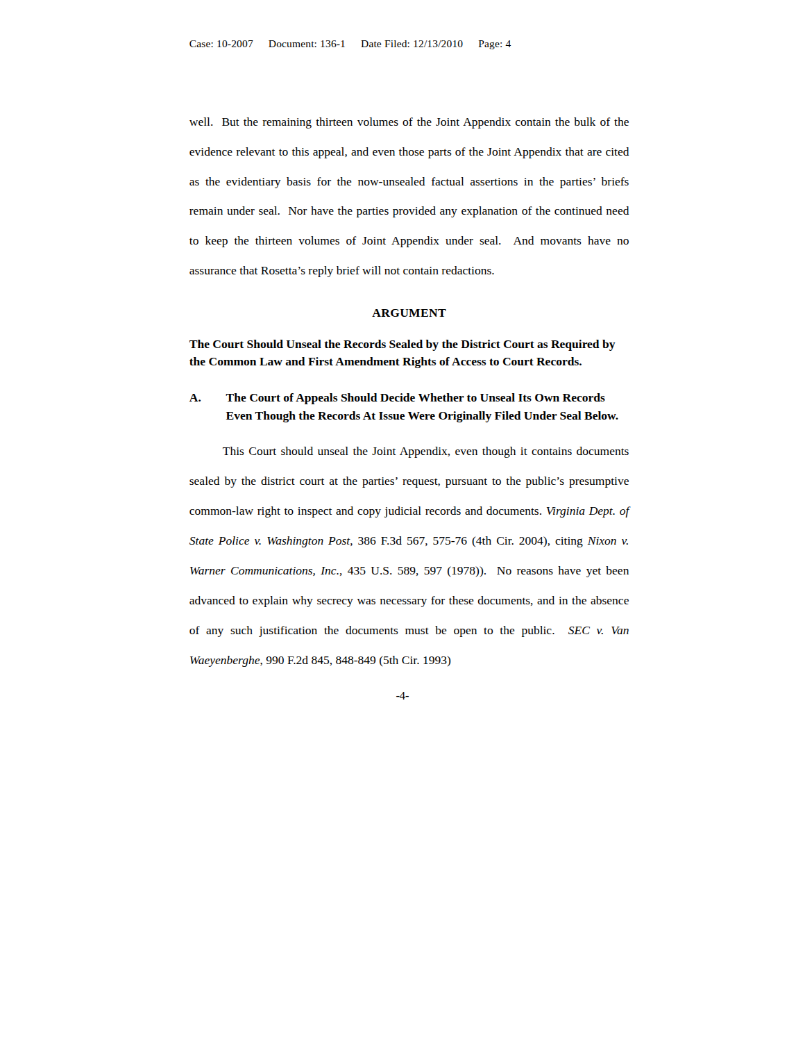Case: 10-2007 Document: 136-1 Date Filed: 12/13/2010 Page: 4
well. But the remaining thirteen volumes of the Joint Appendix contain the bulk of the evidence relevant to this appeal, and even those parts of the Joint Appendix that are cited as the evidentiary basis for the now-unsealed factual assertions in the parties’ briefs remain under seal. Nor have the parties provided any explanation of the continued need to keep the thirteen volumes of Joint Appendix under seal. And movants have no assurance that Rosetta’s reply brief will not contain redactions.
ARGUMENT
The Court Should Unseal the Records Sealed by the District Court as Required by the Common Law and First Amendment Rights of Access to Court Records.
A. The Court of Appeals Should Decide Whether to Unseal Its Own Records Even Though the Records At Issue Were Originally Filed Under Seal Below.
This Court should unseal the Joint Appendix, even though it contains documents sealed by the district court at the parties’ request, pursuant to the public’s presumptive common-law right to inspect and copy judicial records and documents. Virginia Dept. of State Police v. Washington Post, 386 F.3d 567, 575-76 (4th Cir. 2004), citing Nixon v. Warner Communications, Inc., 435 U.S. 589, 597 (1978)). No reasons have yet been advanced to explain why secrecy was necessary for these documents, and in the absence of any such justification the documents must be open to the public. SEC v. Van Waeyenberghe, 990 F.2d 845, 848-849 (5th Cir. 1993)
-4-